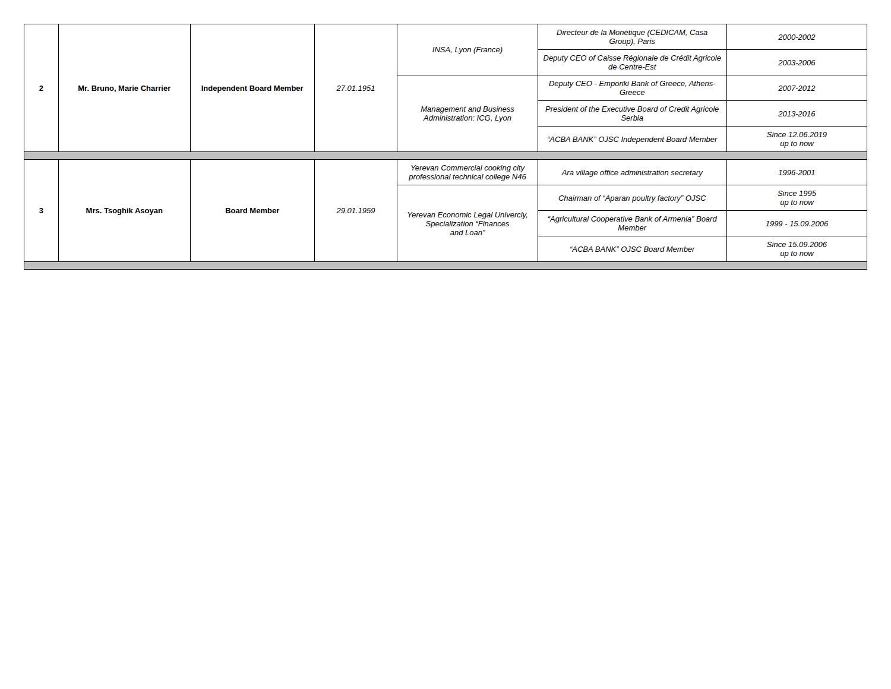| 2 | Mr. Bruno, Marie Charrier | Independent Board Member | 27.01.1951 | INSA, Lyon (France) | Directeur de la Monétique (CEDICAM, Casa Group), Paris | 2000-2002 |
| Deputy CEO of Caisse Régionale de Crédit Agricole de Centre-Est | 2003-2006 |
| Management and Business Administration: ICG, Lyon | Deputy CEO - Emporiki Bank of Greece, Athens-Greece | 2007-2012 |
| President of the Executive Board of Credit Agricole Serbia | 2013-2016 |
| “ACBA BANK” OJSC Independent Board Member | Since 12.06.2019 up to now |
| 3 | Mrs. Tsoghik Asoyan | Board Member | 29.01.1959 | Yerevan Commercial cooking city professional technical college N46 | Ara village office administration secretary | 1996-2001 |
| Yerevan Economic Legal Univerciy, Specialization “Finances and Loan” | Chairman of “Aparan poultry factory” OJSC | Since 1995 up to now |
| “Agricultural Cooperative Bank of Armenia” Board Member | 1999 - 15.09.2006 |
| “ACBA BANK” OJSC Board Member | Since 15.09.2006 up to now |